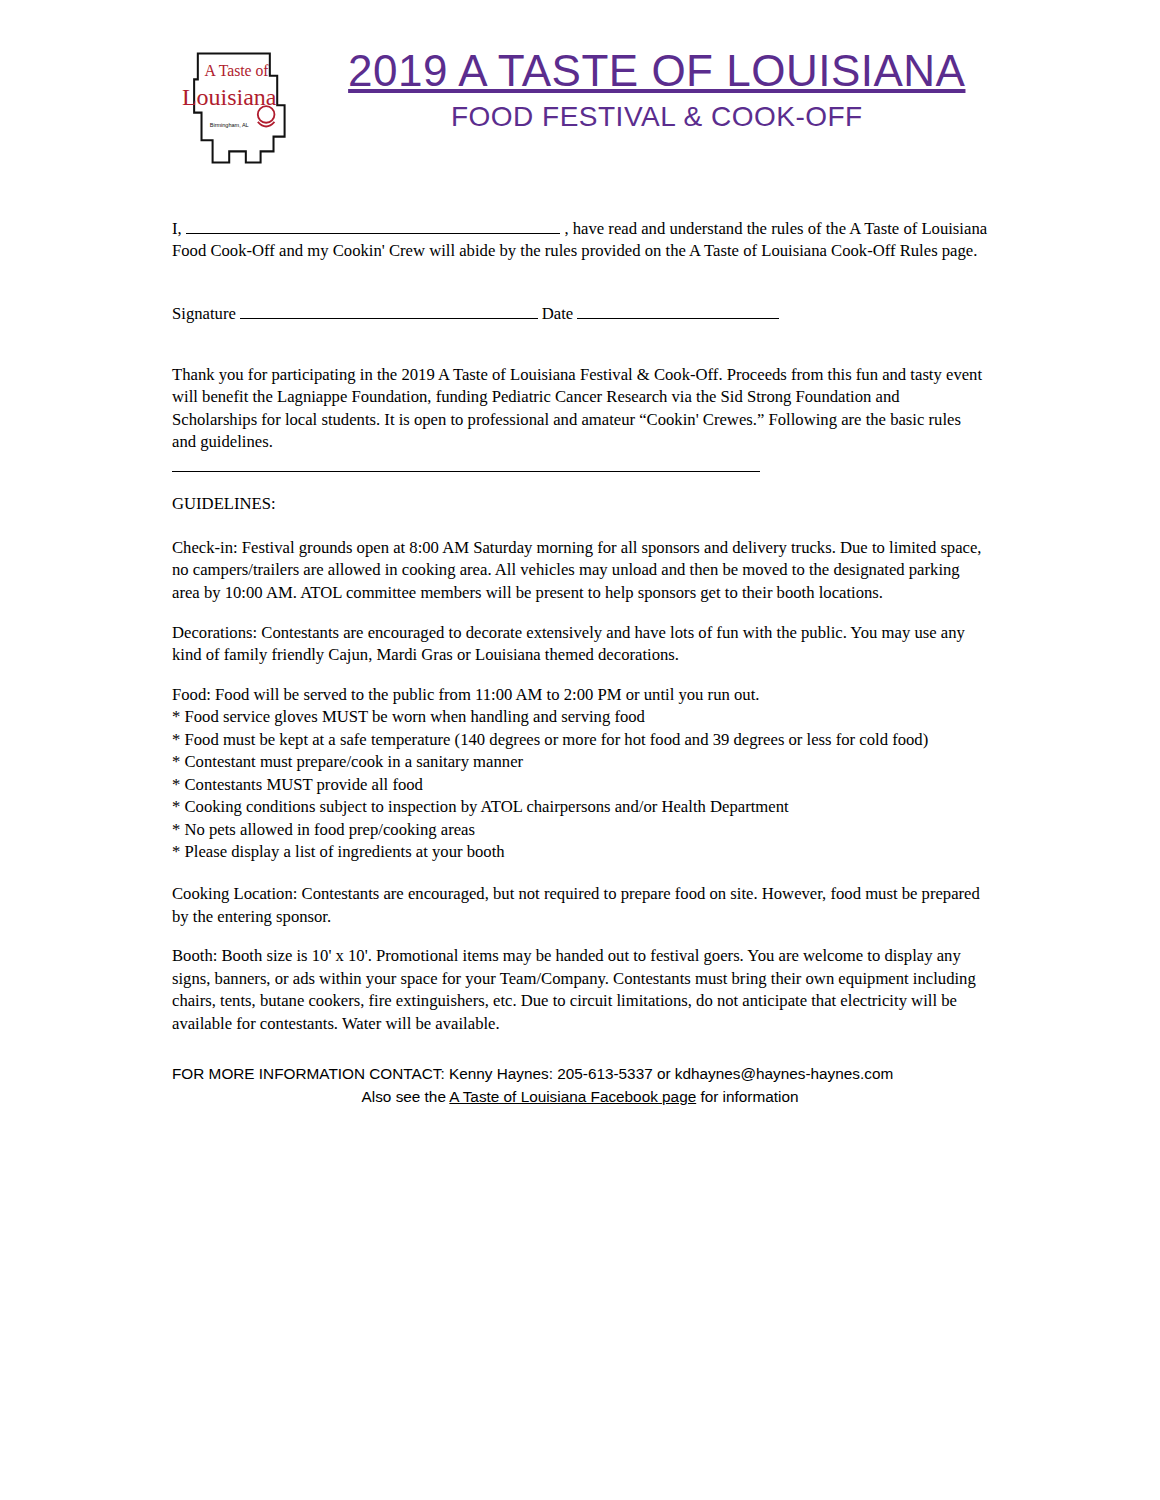A Taste of Louisiana Birmingham, AL
2019 A TASTE OF LOUISIANA
FOOD FESTIVAL & COOK-OFF
I, , have read and understand the rules of the A Taste of Louisiana Food Cook-Off and my Cookin' Crew will abide by the rules provided on the A Taste of Louisiana Cook-Off Rules page.
Signature Date
Thank you for participating in the 2019 A Taste of Louisiana Festival & Cook-Off. Proceeds from this fun and tasty event will benefit the Lagniappe Foundation, funding Pediatric Cancer Research via the Sid Strong Foundation and Scholarships for local students. It is open to professional and amateur “Cookin' Crewes.” Following are the basic rules and guidelines.
GUIDELINES:
Check-in: Festival grounds open at 8:00 AM Saturday morning for all sponsors and delivery trucks. Due to limited space, no campers/trailers are allowed in cooking area. All vehicles may unload and then be moved to the designated parking area by 10:00 AM. ATOL committee members will be present to help sponsors get to their booth locations.
Decorations: Contestants are encouraged to decorate extensively and have lots of fun with the public. You may use any kind of family friendly Cajun, Mardi Gras or Louisiana themed decorations.
Food: Food will be served to the public from 11:00 AM to 2:00 PM or until you run out.
* Food service gloves MUST be worn when handling and serving food
* Food must be kept at a safe temperature (140 degrees or more for hot food and 39 degrees or less for cold food)
* Contestant must prepare/cook in a sanitary manner
* Contestants MUST provide all food
* Cooking conditions subject to inspection by ATOL chairpersons and/or Health Department
* No pets allowed in food prep/cooking areas
* Please display a list of ingredients at your booth
Cooking Location: Contestants are encouraged, but not required to prepare food on site. However, food must be prepared by the entering sponsor.
Booth: Booth size is 10' x 10'. Promotional items may be handed out to festival goers. You are welcome to display any signs, banners, or ads within your space for your Team/Company. Contestants must bring their own equipment including chairs, tents, butane cookers, fire extinguishers, etc. Due to circuit limitations, do not anticipate that electricity will be available for contestants. Water will be available.
FOR MORE INFORMATION CONTACT: Kenny Haynes: 205-613-5337 or kdhaynes@haynes-haynes.com
Also see the A Taste of Louisiana Facebook page for information